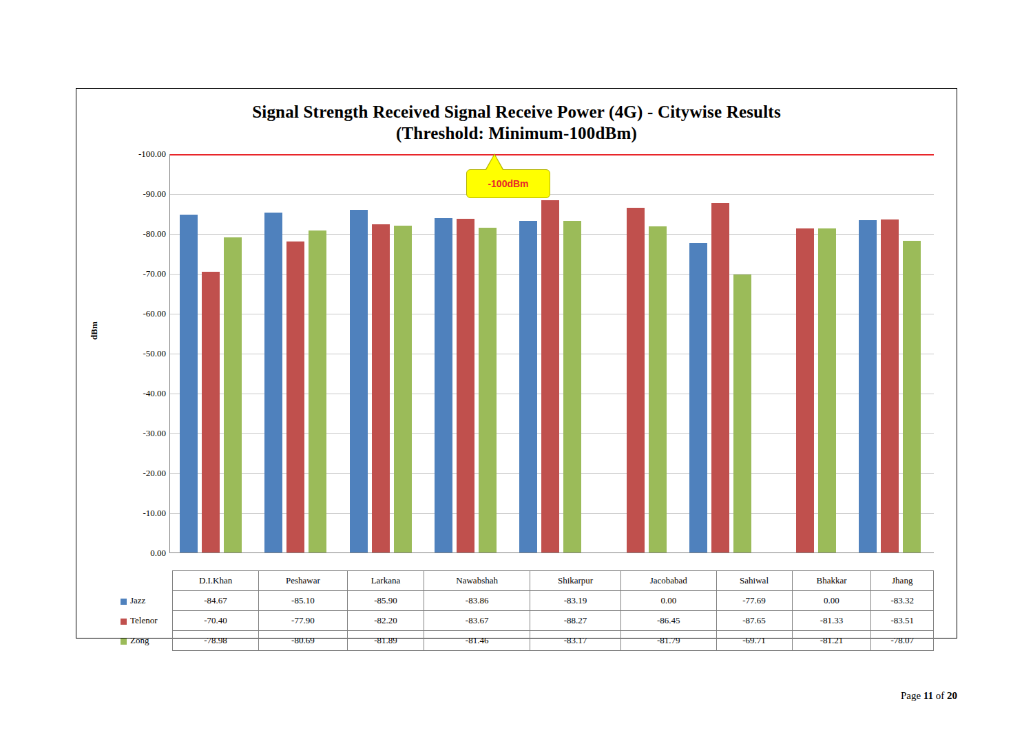Signal Strength Received Signal Receive Power (4G) - Citywise Results
(Threshold: Minimum-100dBm)
dBm
-100.00
-90.00
-80.00
-70.00
-60.00
-50.00
-40.00
-30.00
-20.00
-10.00
0.00
-100dBm
| | D.I.Khan | Peshawar | Larkana | Nawabshah | Shikarpur | Jacobabad | Sahiwal | Bhakkar | Jhang |
| --- | --- | --- | --- | --- | --- | --- | --- | --- | --- |
| Jazz | -84.67 | -85.10 | -85.90 | -83.86 | -83.19 | 0.00 | -77.69 | 0.00 | -83.32 |
| Telenor | -70.40 | -77.90 | -82.20 | -83.67 | -88.27 | -86.45 | -87.65 | -81.33 | -83.51 |
| Zong | -78.98 | -80.69 | -81.89 | -81.46 | -83.17 | -81.79 | -69.71 | -81.21 | -78.07 |
Page 11 of 20